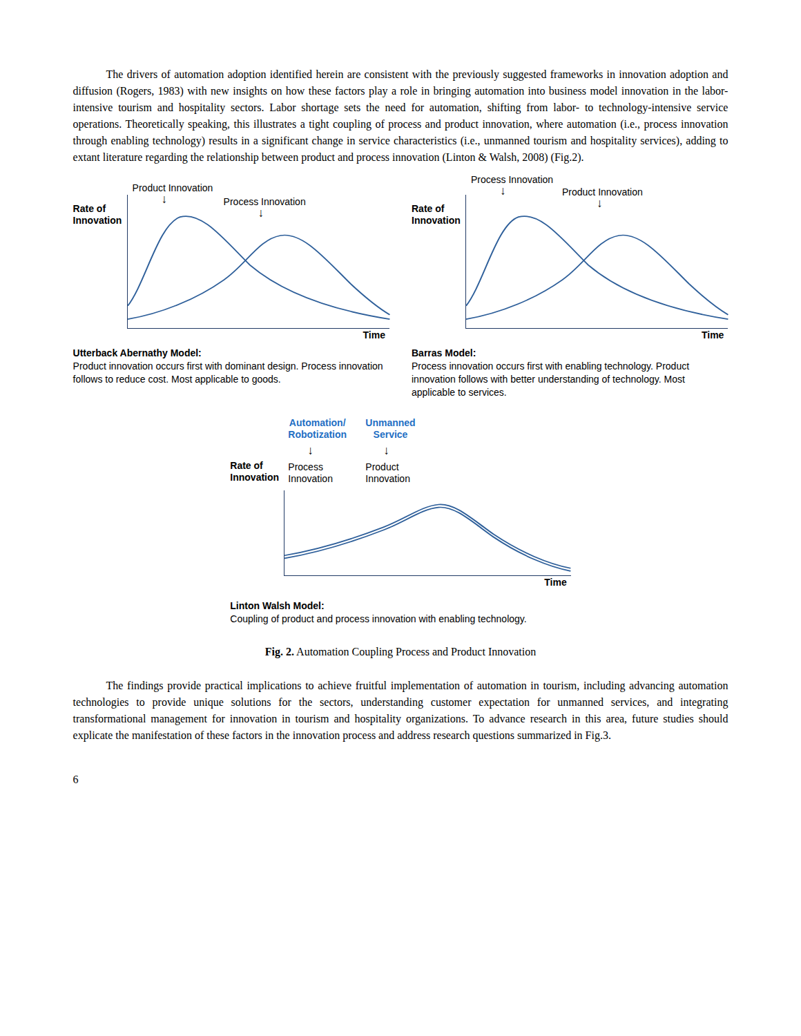The drivers of automation adoption identified herein are consistent with the previously suggested frameworks in innovation adoption and diffusion (Rogers, 1983) with new insights on how these factors play a role in bringing automation into business model innovation in the labor-intensive tourism and hospitality sectors. Labor shortage sets the need for automation, shifting from labor- to technology-intensive service operations. Theoretically speaking, this illustrates a tight coupling of process and product innovation, where automation (i.e., process innovation through enabling technology) results in a significant change in service characteristics (i.e., unmanned tourism and hospitality services), adding to extant literature regarding the relationship between product and process innovation (Linton & Walsh, 2008) (Fig.2).
Rate of
Innovation
Product Innovation
↓
Process Innovation
↓
Time
Utterback Abernathy Model:
Product innovation occurs first with dominant design. Process innovation follows to reduce cost. Most applicable to goods.
Rate of
Innovation
Process Innovation
↓
Product Innovation
↓
Time
Barras Model:
Process innovation occurs first with enabling technology. Product innovation follows with better understanding of technology. Most applicable to services.
Automation/
Robotization
Unmanned
Service
↓
↓
Rate of
Innovation
Process
Innovation
Product
Innovation
Time
Linton Walsh Model:
Coupling of product and process innovation with enabling technology.
Fig. 2. Automation Coupling Process and Product Innovation
The findings provide practical implications to achieve fruitful implementation of automation in tourism, including advancing automation technologies to provide unique solutions for the sectors, understanding customer expectation for unmanned services, and integrating transformational management for innovation in tourism and hospitality organizations. To advance research in this area, future studies should explicate the manifestation of these factors in the innovation process and address research questions summarized in Fig.3.
6